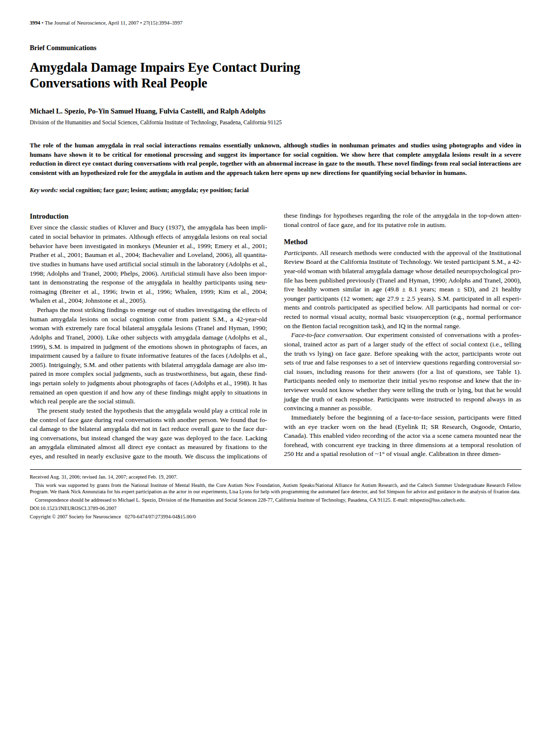3994 • The Journal of Neuroscience, April 11, 2007 • 27(15):3994–3997
Brief Communications
Amygdala Damage Impairs Eye Contact During
Conversations with Real People
Michael L. Spezio, Po-Yin Samuel Huang, Fulvia Castelli, and Ralph Adolphs
Division of the Humanities and Social Sciences, California Institute of Technology, Pasadena, California 91125
The role of the human amygdala in real social interactions remains essentially unknown, although studies in nonhuman primates and studies using photographs and video in humans have shown it to be critical for emotional processing and suggest its importance for social cognition. We show here that complete amygdala lesions result in a severe reduction in direct eye contact during conversations with real people, together with an abnormal increase in gaze to the mouth. These novel findings from real social interactions are consistent with an hypothesized role for the amygdala in autism and the approach taken here opens up new directions for quantifying social behavior in humans.
Key words: social cognition; face gaze; lesion; autism; amygdala; eye position; facial
Introduction
Ever since the classic studies of Kluver and Bucy (1937), the amygdala has been implicated in social behavior in primates. Although effects of amygdala lesions on real social behavior have been investigated in monkeys (Meunier et al., 1999; Emery et al., 2001; Prather et al., 2001; Bauman et al., 2004; Bachevalier and Loveland, 2006), all quantitative studies in humans have used artificial social stimuli in the laboratory (Adolphs et al., 1998; Adolphs and Tranel, 2000; Phelps, 2006). Artificial stimuli have also been important in demonstrating the response of the amygdala in healthy participants using neuroimaging (Breiter et al., 1996; Irwin et al., 1996; Whalen, 1999; Kim et al., 2004; Whalen et al., 2004; Johnstone et al., 2005).
Perhaps the most striking findings to emerge out of studies investigating the effects of human amygdala lesions on social cognition come from patient S.M., a 42-year-old woman with extremely rare focal bilateral amygdala lesions (Tranel and Hyman, 1990; Adolphs and Tranel, 2000). Like other subjects with amygdala damage (Adolphs et al., 1999), S.M. is impaired in judgment of the emotions shown in photographs of faces, an impairment caused by a failure to fixate informative features of the faces (Adolphs et al., 2005). Intriguingly, S.M. and other patients with bilateral amygdala damage are also impaired in more complex social judgments, such as trustworthiness, but again, these findings pertain solely to judgments about photographs of faces (Adolphs et al., 1998). It has remained an open question if and how any of these findings might apply to situations in which real people are the social stimuli.
The present study tested the hypothesis that the amygdala would play a critical role in the control of face gaze during real conversations with another person. We found that focal damage to the bilateral amygdala did not in fact reduce overall gaze to the face during conversations, but instead changed the way gaze was deployed to the face. Lacking an amygdala eliminated almost all direct eye contact as measured by fixations to the eyes, and resulted in nearly exclusive gaze to the mouth. We discuss the implications of these findings for hypotheses regarding the role of the amygdala in the top-down attentional control of face gaze, and for its putative role in autism.
Method
Participants. All research methods were conducted with the approval of the Institutional Review Board at the California Institute of Technology. We tested participant S.M., a 42-year-old woman with bilateral amygdala damage whose detailed neuropsychological profile has been published previously (Tranel and Hyman, 1990; Adolphs and Tranel, 2000), five healthy women similar in age (49.8 ± 8.1 years; mean ± SD), and 21 healthy younger participants (12 women; age 27.9 ± 2.5 years). S.M. participated in all experiments and controls participated as specified below. All participants had normal or corrected to normal visual acuity, normal basic visuoperception (e.g., normal performance on the Benton facial recognition task), and IQ in the normal range.
Face-to-face conversation. Our experiment consisted of conversations with a professional, trained actor as part of a larger study of the effect of social context (i.e., telling the truth vs lying) on face gaze. Before speaking with the actor, participants wrote out sets of true and false responses to a set of interview questions regarding controversial social issues, including reasons for their answers (for a list of questions, see Table 1). Participants needed only to memorize their initial yes/no response and knew that the interviewer would not know whether they were telling the truth or lying, but that he would judge the truth of each response. Participants were instructed to respond always in as convincing a manner as possible.
Immediately before the beginning of a face-to-face session, participants were fitted with an eye tracker worn on the head (Eyelink II; SR Research, Osgoode, Ontario, Canada). This enabled video recording of the actor via a scene camera mounted near the forehead, with concurrent eye tracking in three dimensions at a temporal resolution of 250 Hz and a spatial resolution of ~1° of visual angle. Calibration in three dimen-
Received Aug. 31, 2006; revised Jan. 14, 2007; accepted Feb. 19, 2007.
This work was supported by grants from the National Institute of Mental Health, the Cure Autism Now Foundation, Autism Speaks/National Alliance for Autism Research, and the Caltech Summer Undergraduate Research Fellow Program. We thank Nick Annunziata for his expert participation as the actor in our experiments, Lisa Lyons for help with programming the automated face detector, and Sol Simpson for advice and guidance in the analysis of fixation data.
Correspondence should be addressed to Michael L. Spezio, Division of the Humanities and Social Sciences 228-77, California Institute of Technology, Pasadena, CA 91125. E-mail: mlspezio@hss.caltech.edu.
DOI:10.1523/JNEUROSCI.3789-06.2007
Copyright © 2007 Society for Neuroscience 0270-6474/07/273994-04$15.00/0